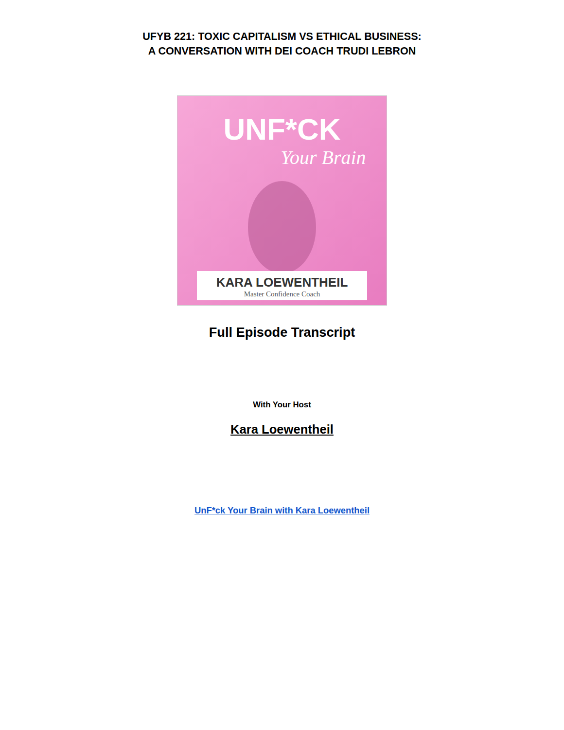UFYB 221: TOXIC CAPITALISM VS ETHICAL BUSINESS:
A CONVERSATION WITH DEI COACH TRUDI LEBRON
Full Episode Transcript
With Your Host
Kara Loewentheil
UnF*ck Your Brain with Kara Loewentheil